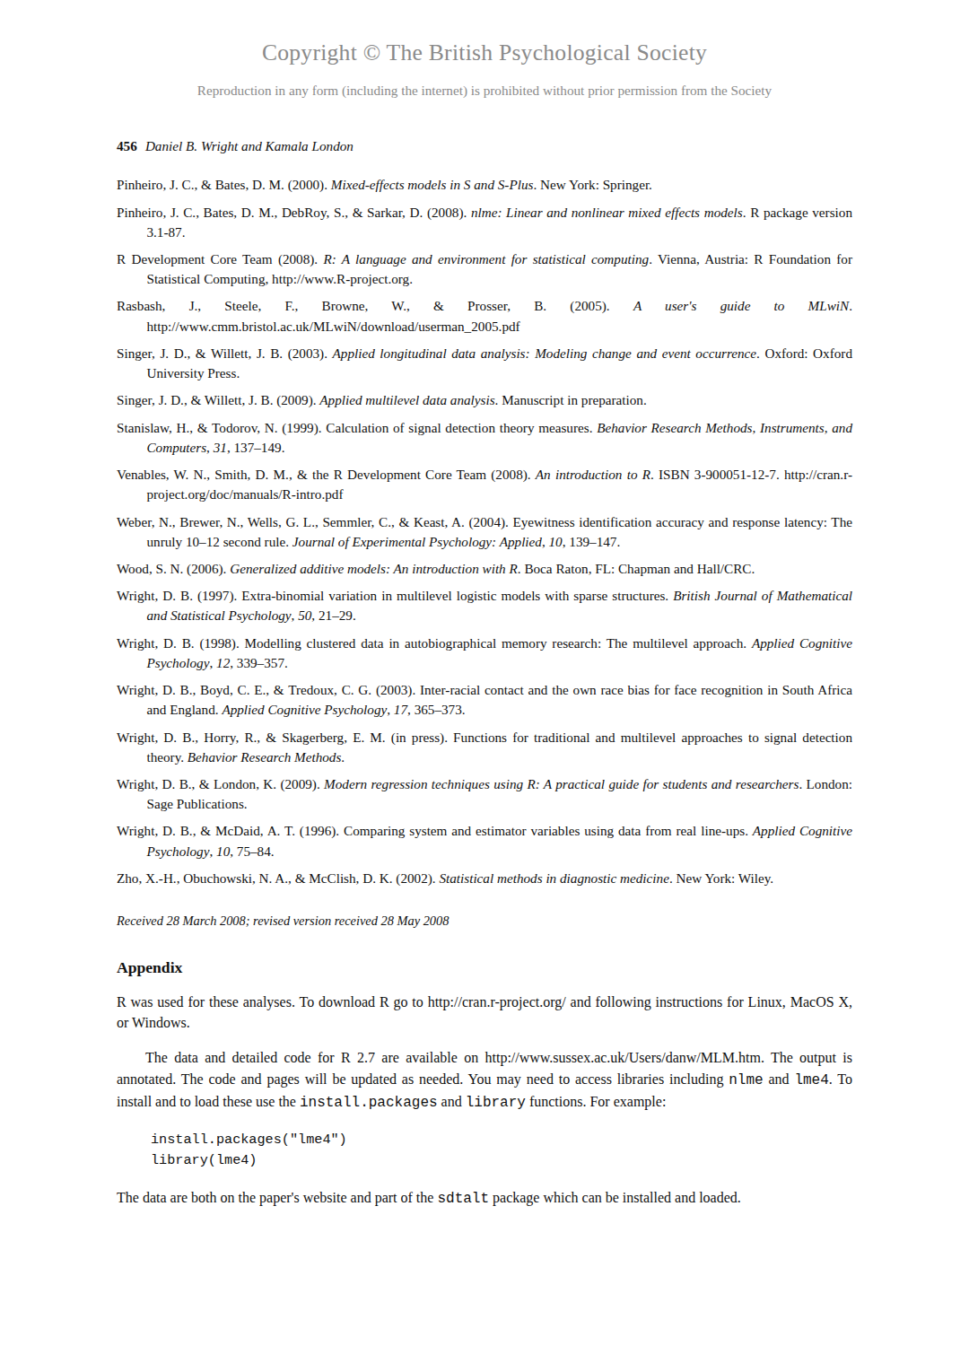Copyright © The British Psychological Society
Reproduction in any form (including the internet) is prohibited without prior permission from the Society
456 Daniel B. Wright and Kamala London
Pinheiro, J. C., & Bates, D. M. (2000). Mixed-effects models in S and S-Plus. New York: Springer.
Pinheiro, J. C., Bates, D. M., DebRoy, S., & Sarkar, D. (2008). nlme: Linear and nonlinear mixed effects models. R package version 3.1-87.
R Development Core Team (2008). R: A language and environment for statistical computing. Vienna, Austria: R Foundation for Statistical Computing, http://www.R-project.org.
Rasbash, J., Steele, F., Browne, W., & Prosser, B. (2005). A user's guide to MLwiN. http://www.cmm.bristol.ac.uk/MLwiN/download/userman_2005.pdf
Singer, J. D., & Willett, J. B. (2003). Applied longitudinal data analysis: Modeling change and event occurrence. Oxford: Oxford University Press.
Singer, J. D., & Willett, J. B. (2009). Applied multilevel data analysis. Manuscript in preparation.
Stanislaw, H., & Todorov, N. (1999). Calculation of signal detection theory measures. Behavior Research Methods, Instruments, and Computers, 31, 137–149.
Venables, W. N., Smith, D. M., & the R Development Core Team (2008). An introduction to R. ISBN 3-900051-12-7. http://cran.r-project.org/doc/manuals/R-intro.pdf
Weber, N., Brewer, N., Wells, G. L., Semmler, C., & Keast, A. (2004). Eyewitness identification accuracy and response latency: The unruly 10–12 second rule. Journal of Experimental Psychology: Applied, 10, 139–147.
Wood, S. N. (2006). Generalized additive models: An introduction with R. Boca Raton, FL: Chapman and Hall/CRC.
Wright, D. B. (1997). Extra-binomial variation in multilevel logistic models with sparse structures. British Journal of Mathematical and Statistical Psychology, 50, 21–29.
Wright, D. B. (1998). Modelling clustered data in autobiographical memory research: The multilevel approach. Applied Cognitive Psychology, 12, 339–357.
Wright, D. B., Boyd, C. E., & Tredoux, C. G. (2003). Inter-racial contact and the own race bias for face recognition in South Africa and England. Applied Cognitive Psychology, 17, 365–373.
Wright, D. B., Horry, R., & Skagerberg, E. M. (in press). Functions for traditional and multilevel approaches to signal detection theory. Behavior Research Methods.
Wright, D. B., & London, K. (2009). Modern regression techniques using R: A practical guide for students and researchers. London: Sage Publications.
Wright, D. B., & McDaid, A. T. (1996). Comparing system and estimator variables using data from real line-ups. Applied Cognitive Psychology, 10, 75–84.
Zho, X.-H., Obuchowski, N. A., & McClish, D. K. (2002). Statistical methods in diagnostic medicine. New York: Wiley.
Received 28 March 2008; revised version received 28 May 2008
Appendix
R was used for these analyses. To download R go to http://cran.r-project.org/ and following instructions for Linux, MacOS X, or Windows.
The data and detailed code for R 2.7 are available on http://www.sussex.ac.uk/Users/danw/MLM.htm. The output is annotated. The code and pages will be updated as needed. You may need to access libraries including nlme and lme4. To install and to load these use the install.packages and library functions. For example:
install.packages("lme4")
library(lme4)
The data are both on the paper's website and part of the sdtalt package which can be installed and loaded.